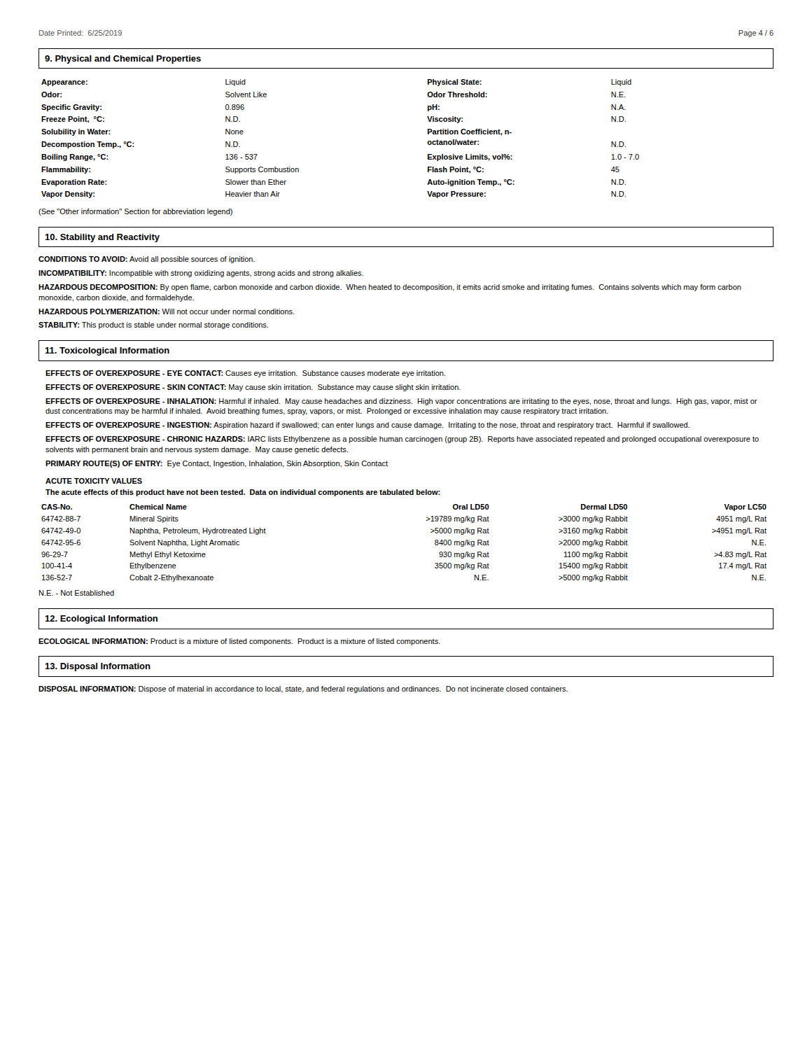Date Printed: 6/25/2019 Page 4 / 6
9. Physical and Chemical Properties
| Appearance: | Liquid | Physical State: | Liquid |
| Odor: | Solvent Like | Odor Threshold: | N.E. |
| Specific Gravity: | 0.896 | pH: | N.A. |
| Freeze Point, °C: | N.D. | Viscosity: | N.D. |
| Solubility in Water: | None | Partition Coefficient, n- octanol/water: | N.D. |
| Decompostion Temp., °C: | N.D. |
| Boiling Range, °C: | 136 - 537 | Explosive Limits, vol%: | 1.0 - 7.0 |
| Flammability: | Supports Combustion | Flash Point, °C: | 45 |
| Evaporation Rate: | Slower than Ether | Auto-ignition Temp., °C: | N.D. |
| Vapor Density: | Heavier than Air | Vapor Pressure: | N.D. |
(See "Other information" Section for abbreviation legend)
10. Stability and Reactivity
CONDITIONS TO AVOID: Avoid all possible sources of ignition.
INCOMPATIBILITY: Incompatible with strong oxidizing agents, strong acids and strong alkalies.
HAZARDOUS DECOMPOSITION: By open flame, carbon monoxide and carbon dioxide. When heated to decomposition, it emits acrid smoke and irritating fumes. Contains solvents which may form carbon monoxide, carbon dioxide, and formaldehyde.
HAZARDOUS POLYMERIZATION: Will not occur under normal conditions.
STABILITY: This product is stable under normal storage conditions.
11. Toxicological Information
EFFECTS OF OVEREXPOSURE - EYE CONTACT: Causes eye irritation. Substance causes moderate eye irritation.
EFFECTS OF OVEREXPOSURE - SKIN CONTACT: May cause skin irritation. Substance may cause slight skin irritation.
EFFECTS OF OVEREXPOSURE - INHALATION: Harmful if inhaled. May cause headaches and dizziness. High vapor concentrations are irritating to the eyes, nose, throat and lungs. High gas, vapor, mist or dust concentrations may be harmful if inhaled. Avoid breathing fumes, spray, vapors, or mist. Prolonged or excessive inhalation may cause respiratory tract irritation.
EFFECTS OF OVEREXPOSURE - INGESTION: Aspiration hazard if swallowed; can enter lungs and cause damage. Irritating to the nose, throat and respiratory tract. Harmful if swallowed.
EFFECTS OF OVEREXPOSURE - CHRONIC HAZARDS: IARC lists Ethylbenzene as a possible human carcinogen (group 2B). Reports have associated repeated and prolonged occupational overexposure to solvents with permanent brain and nervous system damage. May cause genetic defects.
PRIMARY ROUTE(S) OF ENTRY: Eye Contact, Ingestion, Inhalation, Skin Absorption, Skin Contact
ACUTE TOXICITY VALUES
The acute effects of this product have not been tested. Data on individual components are tabulated below:
| CAS-No. | Chemical Name | Oral LD50 | Dermal LD50 | Vapor LC50 |
| --- | --- | --- | --- | --- |
| 64742-88-7 | Mineral Spirits | >19789 mg/kg Rat | >3000 mg/kg Rabbit | 4951 mg/L Rat |
| 64742-49-0 | Naphtha, Petroleum, Hydrotreated Light | >5000 mg/kg Rat | >3160 mg/kg Rabbit | >4951 mg/L Rat |
| 64742-95-6 | Solvent Naphtha, Light Aromatic | 8400 mg/kg Rat | >2000 mg/kg Rabbit | N.E. |
| 96-29-7 | Methyl Ethyl Ketoxime | 930 mg/kg Rat | 1100 mg/kg Rabbit | >4.83 mg/L Rat |
| 100-41-4 | Ethylbenzene | 3500 mg/kg Rat | 15400 mg/kg Rabbit | 17.4 mg/L Rat |
| 136-52-7 | Cobalt 2-Ethylhexanoate | N.E. | >5000 mg/kg Rabbit | N.E. |
N.E. - Not Established
12. Ecological Information
ECOLOGICAL INFORMATION: Product is a mixture of listed components. Product is a mixture of listed components.
13. Disposal Information
DISPOSAL INFORMATION: Dispose of material in accordance to local, state, and federal regulations and ordinances. Do not incinerate closed containers.